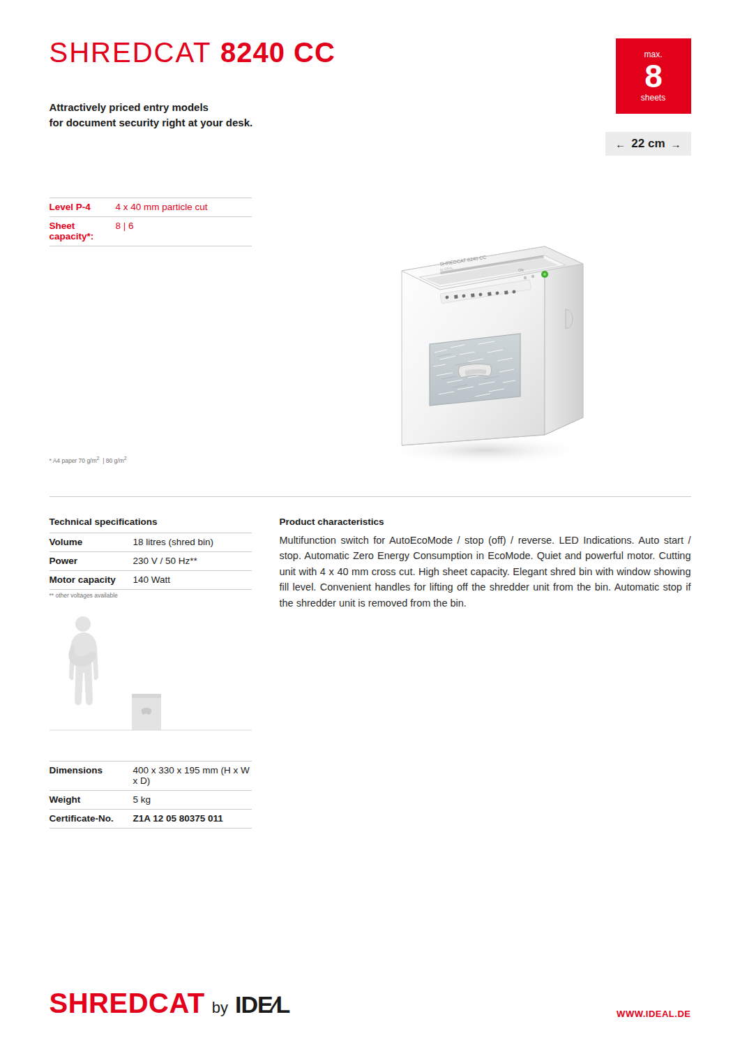SHREDCAT 8240 CC
Attractively priced entry models
for document security right at your desk.
max. 8 sheets
← 22 cm →
| Level P-4 | 4 x 40 mm particle cut |
| Sheet capacity*: | 8 / 6 |
* A4 paper 70 g/m2 | 80 g/m2
ON SHREDCAT 8240 CC by IDEAL
Technical specifications
| Volume | 18 litres (shred bin) |
| Power | 230 V / 50 Hz** |
| Motor capacity | 140 Watt |
** other voltages available
| Dimensions | 400 x 330 x 195 mm (H x W x D) |
| Weight | 5 kg |
| Certificate-No. | Z1A 12 05 80375 011 |
Product characteristics
Multifunction switch for AutoEcoMode / stop (off) / reverse. LED Indications. Auto start / stop. Automatic Zero Energy Consumption in EcoMode. Quiet and powerful motor. Cutting unit with 4 x 40 mm cross cut. High sheet capacity. Elegant shred bin with window showing fill level. Convenient handles for lifting off the shredder unit from the bin. Automatic stop if the shredder unit is removed from the bin.
SHREDCAT by IDE∕L
WWW.IDEAL.DE